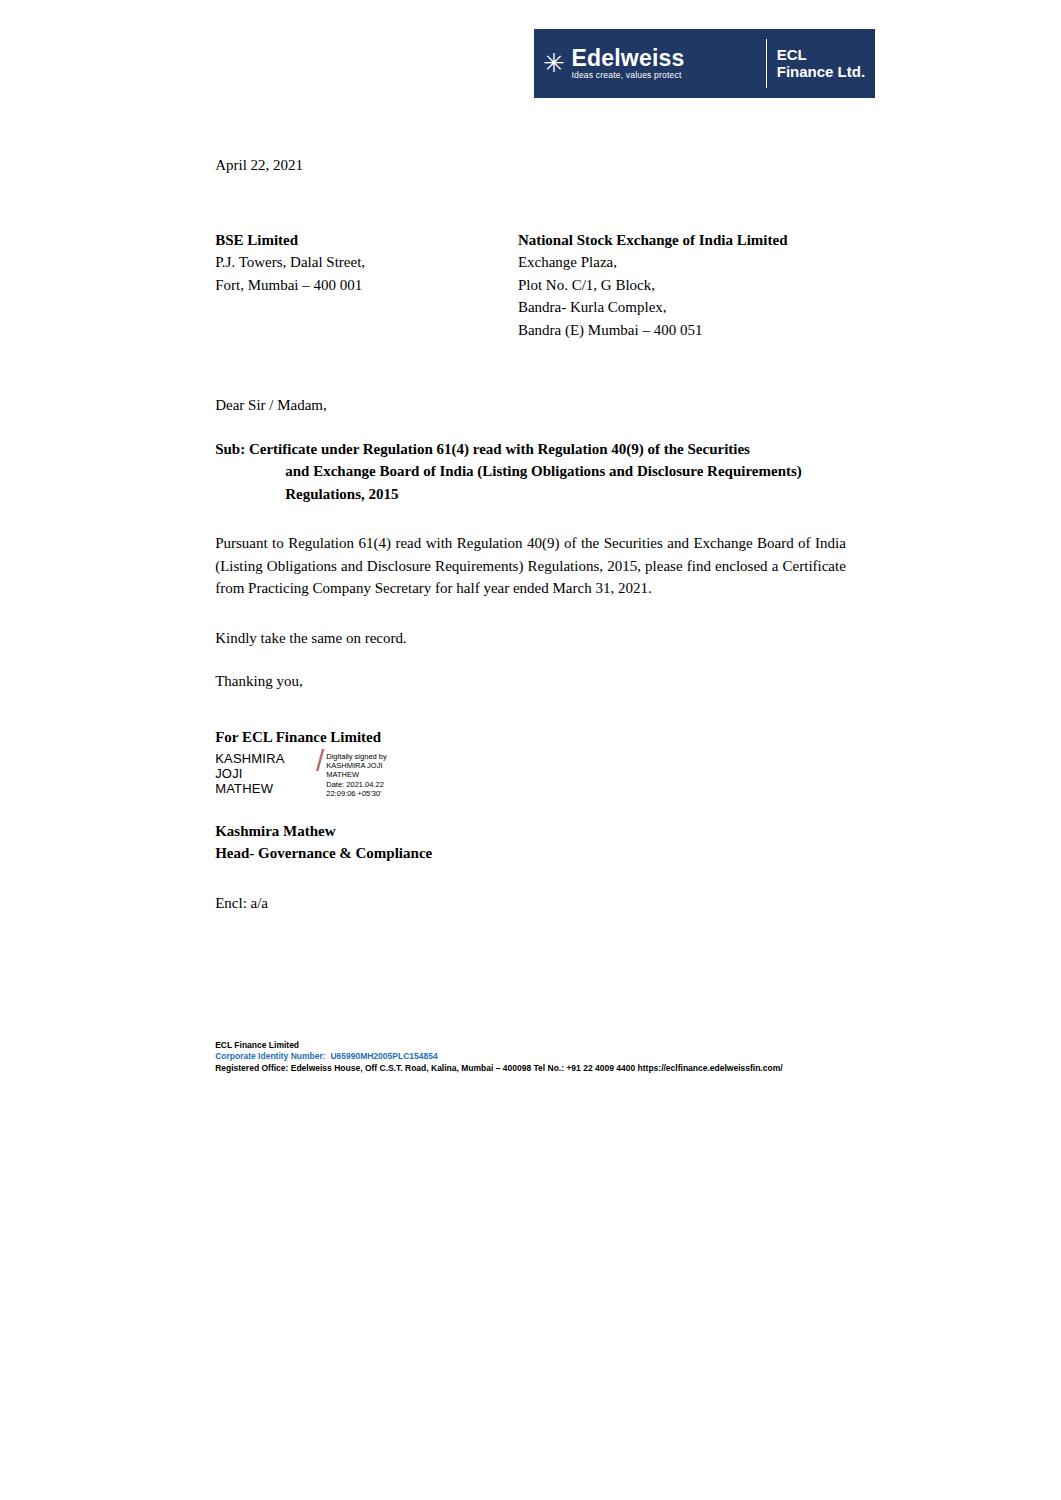✳ Edelweiss Ideas create, values protect
ECL
Finance Ltd.
April 22, 2021
| BSE Limited P.J. Towers, Dalal Street, Fort, Mumbai – 400 001 | National Stock Exchange of India Limited Exchange Plaza, Plot No. C/1, G Block, Bandra- Kurla Complex, Bandra (E) Mumbai – 400 051 |
Dear Sir / Madam,
Sub: Certificate under Regulation 61(4) read with Regulation 40(9) of the Securities and Exchange Board of India (Listing Obligations and Disclosure Requirements) Regulations, 2015
Pursuant to Regulation 61(4) read with Regulation 40(9) of the Securities and Exchange Board of India (Listing Obligations and Disclosure Requirements) Regulations, 2015, please find enclosed a Certificate from Practicing Company Secretary for half year ended March 31, 2021.
Kindly take the same on record.
Thanking you,
For ECL Finance Limited
KASHMIRA
JOJI
MATHEW
/
Digitally signed by
KASHMIRA JOJI
MATHEW
Date: 2021.04.22
22:09:06 +05'30'
Kashmira Mathew
Head- Governance & Compliance
Encl: a/a
ECL Finance Limited
Corporate Identity Number: U65990MH2005PLC154854
Registered Office: Edelweiss House, Off C.S.T. Road, Kalina, Mumbai – 400098 Tel No.: +91 22 4009 4400 https://eclfinance.edelweissfin.com/